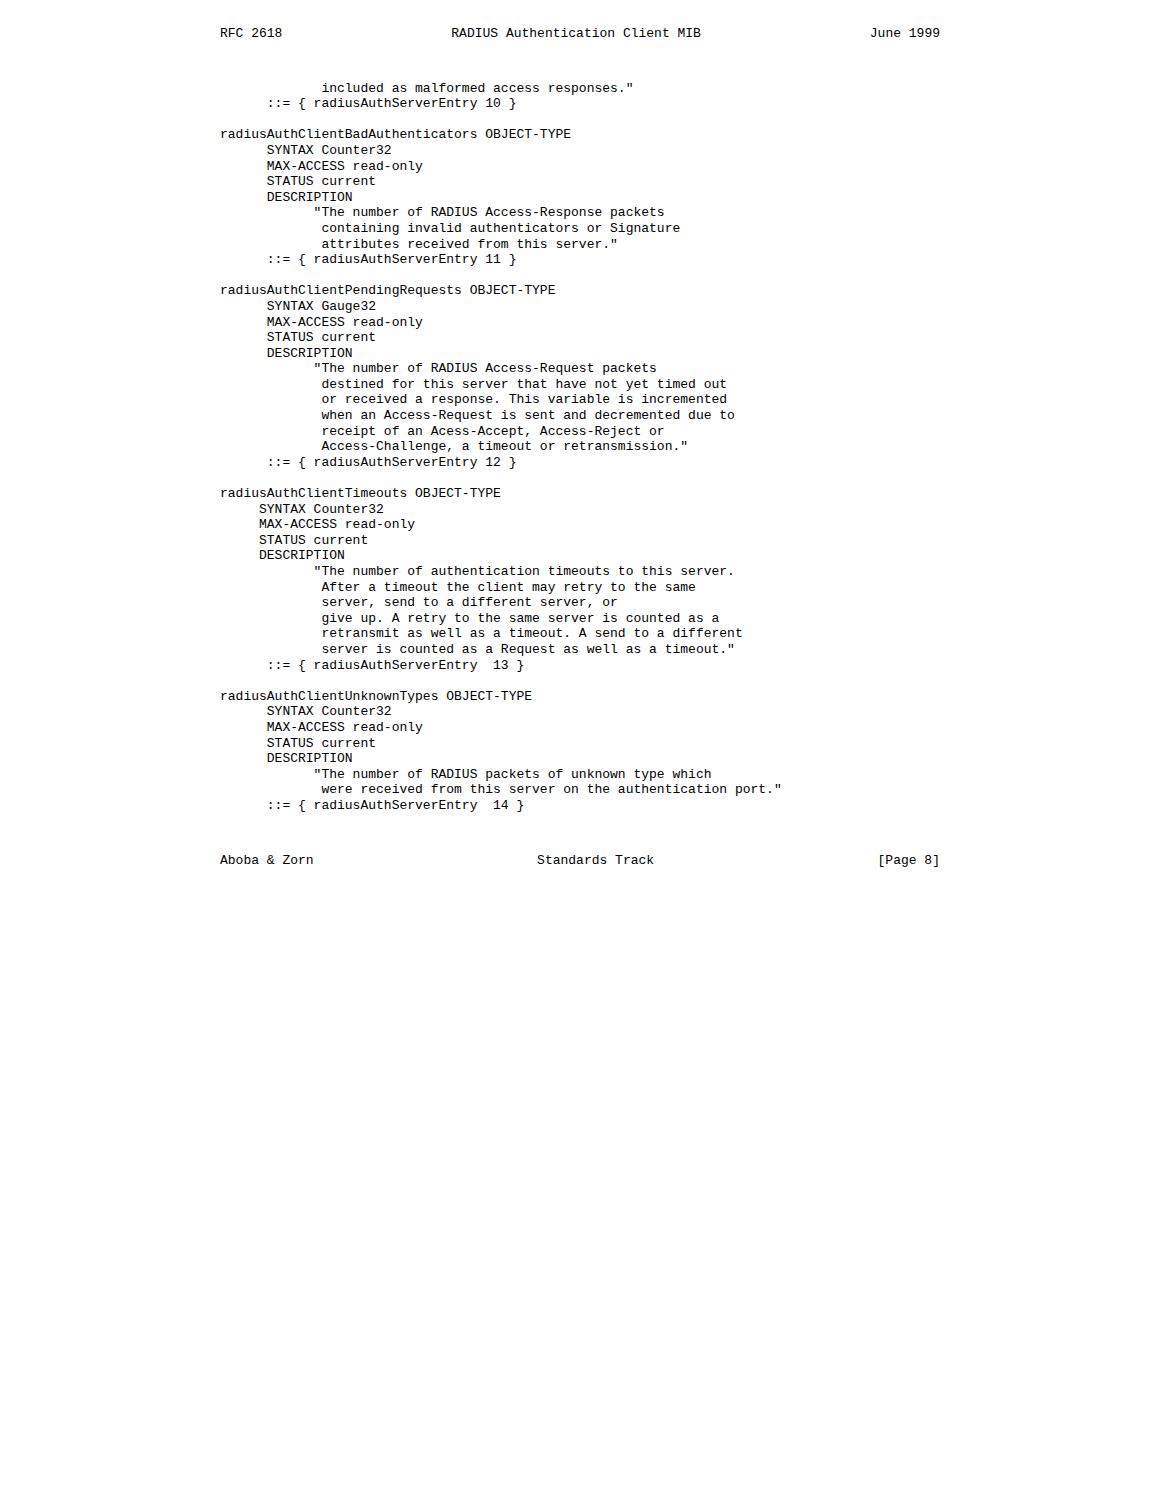RFC 2618 RADIUS Authentication Client MIB June 1999
             included as malformed access responses."
      ::= { radiusAuthServerEntry 10 }

radiusAuthClientBadAuthenticators OBJECT-TYPE
      SYNTAX Counter32
      MAX-ACCESS read-only
      STATUS current
      DESCRIPTION
            "The number of RADIUS Access-Response packets
             containing invalid authenticators or Signature
             attributes received from this server."
      ::= { radiusAuthServerEntry 11 }

radiusAuthClientPendingRequests OBJECT-TYPE
      SYNTAX Gauge32
      MAX-ACCESS read-only
      STATUS current
      DESCRIPTION
            "The number of RADIUS Access-Request packets
             destined for this server that have not yet timed out
             or received a response. This variable is incremented
             when an Access-Request is sent and decremented due to
             receipt of an Acess-Accept, Access-Reject or
             Access-Challenge, a timeout or retransmission."
      ::= { radiusAuthServerEntry 12 }

radiusAuthClientTimeouts OBJECT-TYPE
     SYNTAX Counter32
     MAX-ACCESS read-only
     STATUS current
     DESCRIPTION
            "The number of authentication timeouts to this server.
             After a timeout the client may retry to the same
             server, send to a different server, or
             give up. A retry to the same server is counted as a
             retransmit as well as a timeout. A send to a different
             server is counted as a Request as well as a timeout."
      ::= { radiusAuthServerEntry  13 }

radiusAuthClientUnknownTypes OBJECT-TYPE
      SYNTAX Counter32
      MAX-ACCESS read-only
      STATUS current
      DESCRIPTION
            "The number of RADIUS packets of unknown type which
             were received from this server on the authentication port."
      ::= { radiusAuthServerEntry  14 }
Aboba & Zorn Standards Track [Page 8]